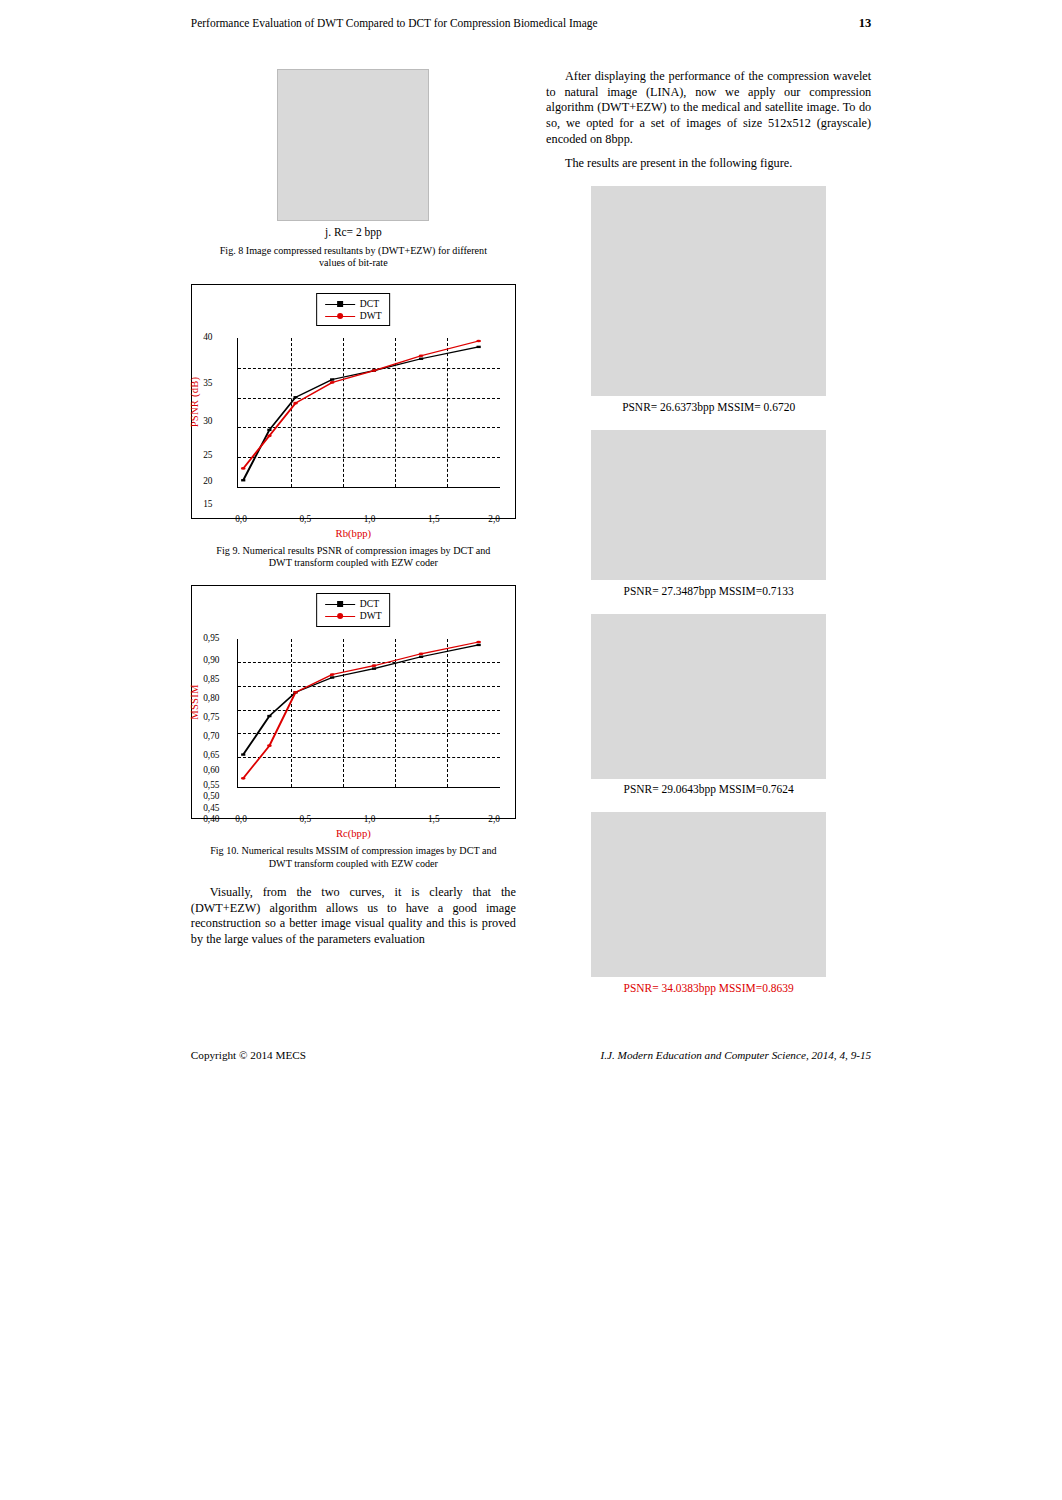Performance Evaluation of DWT Compared to DCT for Compression Biomedical Image
13
j. Rc= 2 bpp
Fig. 8 Image compressed resultants by (DWT+EZW) for different
values of bit-rate
DCT
DWT
PSNR (dB)
40 35 30 25 20 15
0,0 0,5 1,0 1,5 2,0
Rb(bpp)
Fig 9. Numerical results PSNR of compression images by DCT and
DWT transform coupled with EZW coder
DCT
DWT
MSSIM
0,95 0,90 0,85 0,80 0,75 0,70 0,65 0,60 0,55 0,50 0,45 0,40
0,0 0,5 1,0 1,5 2,0
Rc(bpp)
Fig 10. Numerical results MSSIM of compression images by DCT and
DWT transform coupled with EZW coder
Visually, from the two curves, it is clearly that the (DWT+EZW) algorithm allows us to have a good image reconstruction so a better image visual quality and this is proved by the large values of the parameters evaluation
After displaying the performance of the compression wavelet to natural image (LINA), now we apply our compression algorithm (DWT+EZW) to the medical and satellite image. To do so, we opted for a set of images of size 512x512 (grayscale) encoded on 8bpp.
The results are present in the following figure.
PSNR= 26.6373bpp MSSIM= 0.6720
PSNR= 27.3487bpp MSSIM=0.7133
PSNR= 29.0643bpp MSSIM=0.7624
PSNR= 34.0383bpp MSSIM=0.8639
Copyright © 2014 MECS
I.J. Modern Education and Computer Science, 2014, 4, 9-15